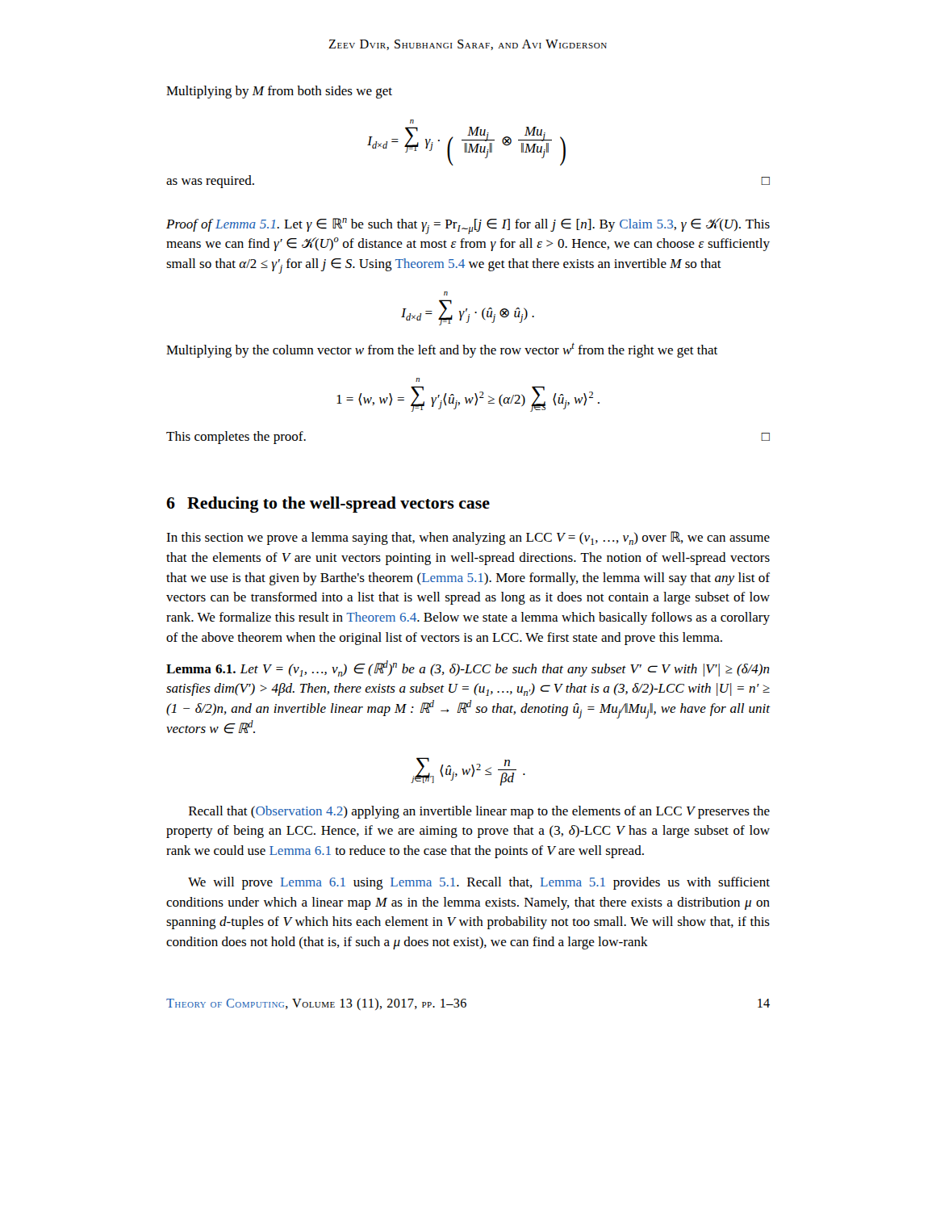Zeev Dvir, Shubhangi Saraf, and Avi Wigderson
Multiplying by M from both sides we get
Id×d = n∑j=1 γj · ( Muj‖Muj‖ ⊗ Muj‖Muj‖ )
as was required. □
Proof of Lemma 5.1. Let γ ∈ ℝn be such that γj = PrI∼μ[j ∈ I] for all j ∈ [n]. By Claim 5.3, γ ∈ 𝒦(U). This means we can find γ′ ∈ 𝒦(U)o of distance at most ε from γ for all ε > 0. Hence, we can choose ε sufficiently small so that α/2 ≤ γ′j for all j ∈ S. Using Theorem 5.4 we get that there exists an invertible M so that
Id×d = n∑j=1 γ′j · (ûj ⊗ ûj) .
Multiplying by the column vector w from the left and by the row vector wt from the right we get that
1 = ⟨w, w⟩ = n∑j=1 γ′j⟨ûj, w⟩2 ≥ (α/2) ∑j∈S ⟨ûj, w⟩2 .
This completes the proof. □
6 Reducing to the well-spread vectors case
In this section we prove a lemma saying that, when analyzing an LCC V = (v1, …, vn) over ℝ, we can assume that the elements of V are unit vectors pointing in well-spread directions. The notion of well-spread vectors that we use is that given by Barthe's theorem (Lemma 5.1). More formally, the lemma will say that any list of vectors can be transformed into a list that is well spread as long as it does not contain a large subset of low rank. We formalize this result in Theorem 6.4. Below we state a lemma which basically follows as a corollary of the above theorem when the original list of vectors is an LCC. We first state and prove this lemma.
Lemma 6.1. Let V = (v1, …, vn) ∈ (ℝd)n be a (3, δ)-LCC be such that any subset V′ ⊂ V with |V′| ≥ (δ/4)n satisfies dim(V′) > 4βd. Then, there exists a subset U = (u1, …, un′) ⊂ V that is a (3, δ/2)-LCC with |U| = n′ ≥ (1 − δ/2)n, and an invertible linear map M : ℝd → ℝd so that, denoting ûj = Muj/‖Muj‖, we have for all unit vectors w ∈ ℝd.
∑j∈[n′] ⟨ûj, w⟩2 ≤ nβd .
Recall that (Observation 4.2) applying an invertible linear map to the elements of an LCC V preserves the property of being an LCC. Hence, if we are aiming to prove that a (3, δ)-LCC V has a large subset of low rank we could use Lemma 6.1 to reduce to the case that the points of V are well spread.
We will prove Lemma 6.1 using Lemma 5.1. Recall that, Lemma 5.1 provides us with sufficient conditions under which a linear map M as in the lemma exists. Namely, that there exists a distribution μ on spanning d-tuples of V which hits each element in V with probability not too small. We will show that, if this condition does not hold (that is, if such a μ does not exist), we can find a large low-rank
Theory of Computing, Volume 13 (11), 2017, pp. 1–36
14